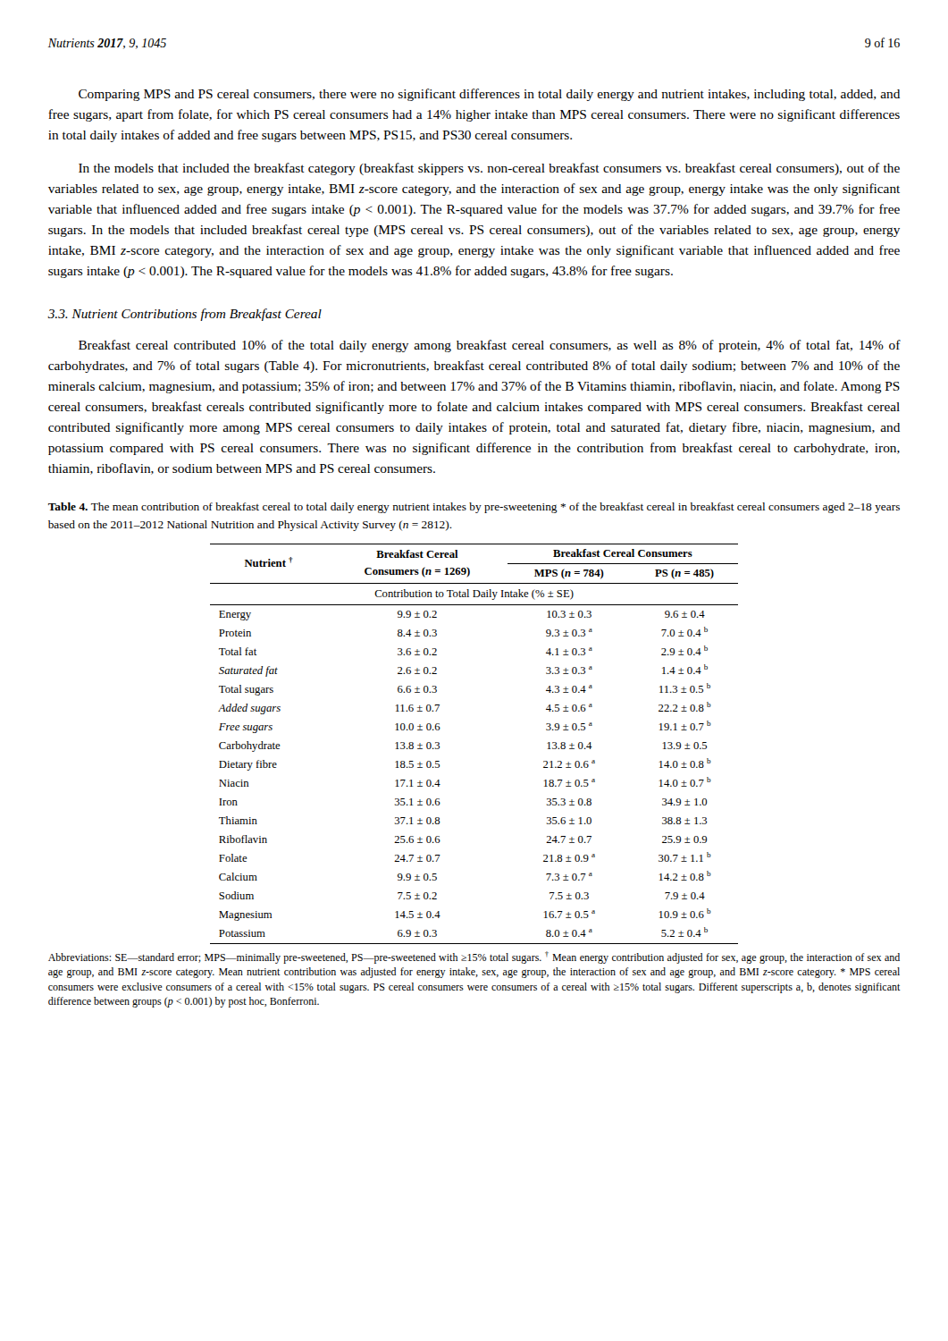Nutrients 2017, 9, 1045
9 of 16
Comparing MPS and PS cereal consumers, there were no significant differences in total daily energy and nutrient intakes, including total, added, and free sugars, apart from folate, for which PS cereal consumers had a 14% higher intake than MPS cereal consumers. There were no significant differences in total daily intakes of added and free sugars between MPS, PS15, and PS30 cereal consumers.
In the models that included the breakfast category (breakfast skippers vs. non-cereal breakfast consumers vs. breakfast cereal consumers), out of the variables related to sex, age group, energy intake, BMI z-score category, and the interaction of sex and age group, energy intake was the only significant variable that influenced added and free sugars intake (p < 0.001). The R-squared value for the models was 37.7% for added sugars, and 39.7% for free sugars. In the models that included breakfast cereal type (MPS cereal vs. PS cereal consumers), out of the variables related to sex, age group, energy intake, BMI z-score category, and the interaction of sex and age group, energy intake was the only significant variable that influenced added and free sugars intake (p < 0.001). The R-squared value for the models was 41.8% for added sugars, 43.8% for free sugars.
3.3. Nutrient Contributions from Breakfast Cereal
Breakfast cereal contributed 10% of the total daily energy among breakfast cereal consumers, as well as 8% of protein, 4% of total fat, 14% of carbohydrates, and 7% of total sugars (Table 4). For micronutrients, breakfast cereal contributed 8% of total daily sodium; between 7% and 10% of the minerals calcium, magnesium, and potassium; 35% of iron; and between 17% and 37% of the B Vitamins thiamin, riboflavin, niacin, and folate. Among PS cereal consumers, breakfast cereals contributed significantly more to folate and calcium intakes compared with MPS cereal consumers. Breakfast cereal contributed significantly more among MPS cereal consumers to daily intakes of protein, total and saturated fat, dietary fibre, niacin, magnesium, and potassium compared with PS cereal consumers. There was no significant difference in the contribution from breakfast cereal to carbohydrate, iron, thiamin, riboflavin, or sodium between MPS and PS cereal consumers.
Table 4. The mean contribution of breakfast cereal to total daily energy nutrient intakes by pre-sweetening * of the breakfast cereal in breakfast cereal consumers aged 2–18 years based on the 2011–2012 National Nutrition and Physical Activity Survey (n = 2812).
| Nutrient † | Breakfast Cereal Consumers ( n = 1269) | Breakfast Cereal Consumers |
| --- | --- | --- |
| MPS ( n = 784) | PS ( n = 485) |
| Contribution to Total Daily Intake (% ± SE) |
| Energy | 9.9 ± 0.2 | 10.3 ± 0.3 | 9.6 ± 0.4 |
| Protein | 8.4 ± 0.3 | 9.3 ± 0.3 a | 7.0 ± 0.4 b |
| Total fat | 3.6 ± 0.2 | 4.1 ± 0.3 a | 2.9 ± 0.4 b |
| Saturated fat | 2.6 ± 0.2 | 3.3 ± 0.3 a | 1.4 ± 0.4 b |
| Total sugars | 6.6 ± 0.3 | 4.3 ± 0.4 a | 11.3 ± 0.5 b |
| Added sugars | 11.6 ± 0.7 | 4.5 ± 0.6 a | 22.2 ± 0.8 b |
| Free sugars | 10.0 ± 0.6 | 3.9 ± 0.5 a | 19.1 ± 0.7 b |
| Carbohydrate | 13.8 ± 0.3 | 13.8 ± 0.4 | 13.9 ± 0.5 |
| Dietary fibre | 18.5 ± 0.5 | 21.2 ± 0.6 a | 14.0 ± 0.8 b |
| Niacin | 17.1 ± 0.4 | 18.7 ± 0.5 a | 14.0 ± 0.7 b |
| Iron | 35.1 ± 0.6 | 35.3 ± 0.8 | 34.9 ± 1.0 |
| Thiamin | 37.1 ± 0.8 | 35.6 ± 1.0 | 38.8 ± 1.3 |
| Riboflavin | 25.6 ± 0.6 | 24.7 ± 0.7 | 25.9 ± 0.9 |
| Folate | 24.7 ± 0.7 | 21.8 ± 0.9 a | 30.7 ± 1.1 b |
| Calcium | 9.9 ± 0.5 | 7.3 ± 0.7 a | 14.2 ± 0.8 b |
| Sodium | 7.5 ± 0.2 | 7.5 ± 0.3 | 7.9 ± 0.4 |
| Magnesium | 14.5 ± 0.4 | 16.7 ± 0.5 a | 10.9 ± 0.6 b |
| Potassium | 6.9 ± 0.3 | 8.0 ± 0.4 a | 5.2 ± 0.4 b |
Abbreviations: SE—standard error; MPS—minimally pre-sweetened, PS—pre-sweetened with ≥15% total sugars. † Mean energy contribution adjusted for sex, age group, the interaction of sex and age group, and BMI z-score category. Mean nutrient contribution was adjusted for energy intake, sex, age group, the interaction of sex and age group, and BMI z-score category. * MPS cereal consumers were exclusive consumers of a cereal with <15% total sugars. PS cereal consumers were consumers of a cereal with ≥15% total sugars. Different superscripts a, b, denotes significant difference between groups (p < 0.001) by post hoc, Bonferroni.